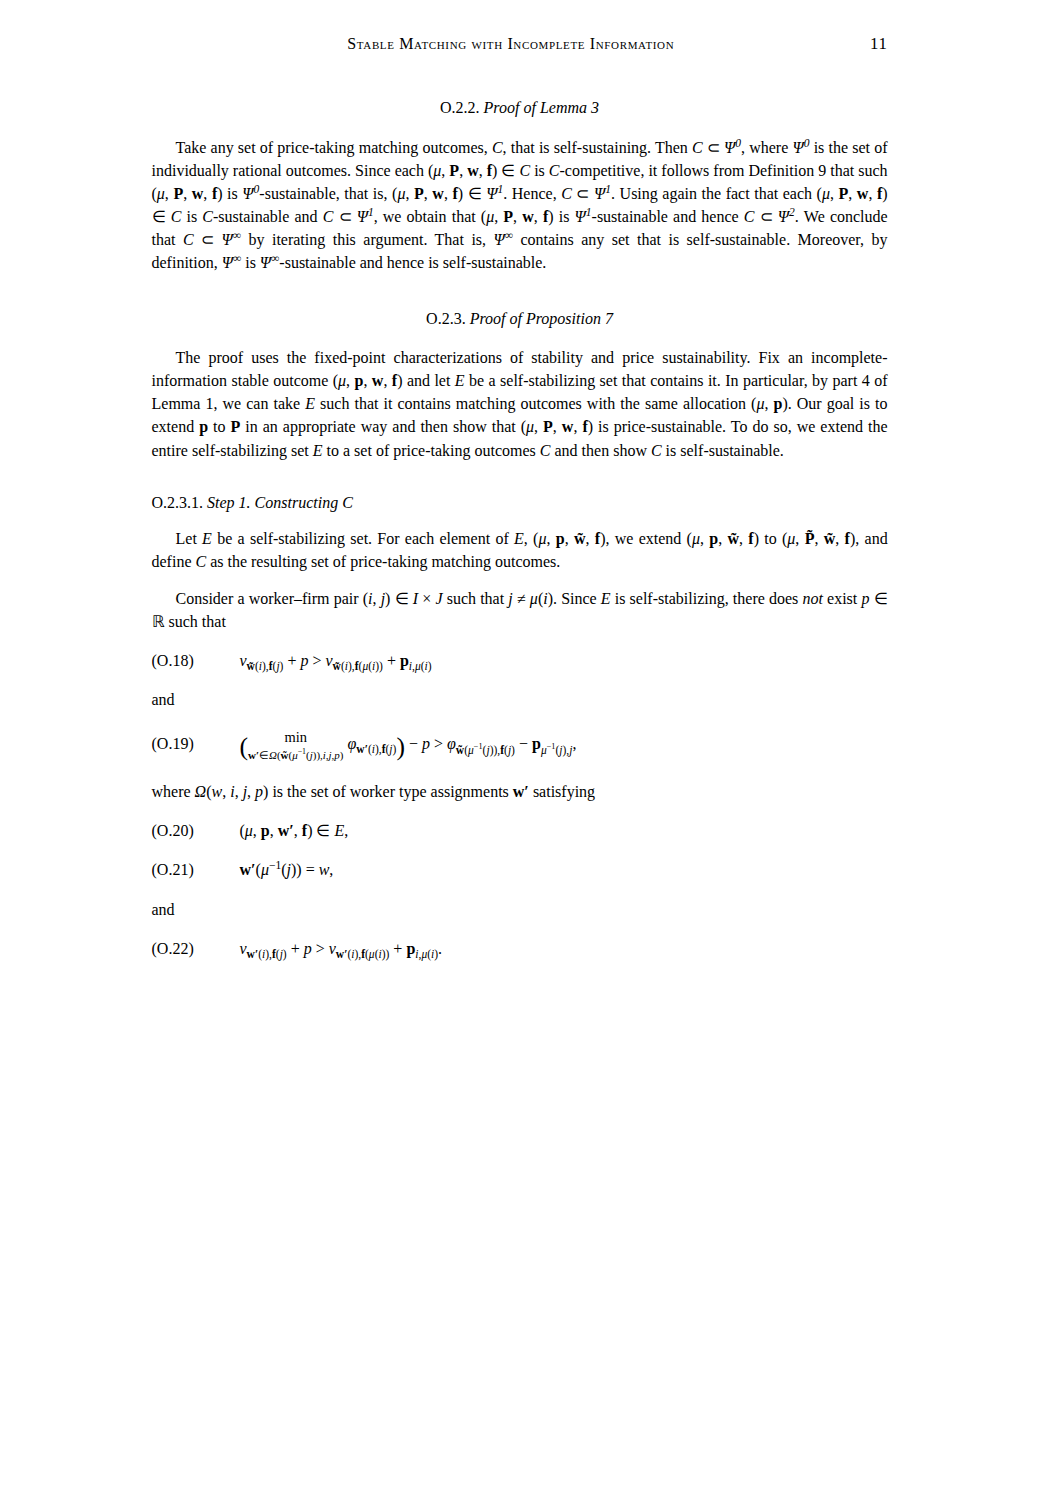Stable Matching with Incomplete Information 11
O.2.2. Proof of Lemma 3
Take any set of price-taking matching outcomes, C, that is self-sustaining. Then C ⊂ Ψ0, where Ψ0 is the set of individually rational outcomes. Since each (μ, P, w, f) ∈ C is C-competitive, it follows from Definition 9 that such (μ, P, w, f) is Ψ0-sustainable, that is, (μ, P, w, f) ∈ Ψ1. Hence, C ⊂ Ψ1. Using again the fact that each (μ, P, w, f) ∈ C is C-sustainable and C ⊂ Ψ1, we obtain that (μ, P, w, f) is Ψ1-sustainable and hence C ⊂ Ψ2. We conclude that C ⊂ Ψ∞ by iterating this argument. That is, Ψ∞ contains any set that is self-sustainable. Moreover, by definition, Ψ∞ is Ψ∞-sustainable and hence is self-sustainable.
O.2.3. Proof of Proposition 7
The proof uses the fixed-point characterizations of stability and price sustainability. Fix an incomplete-information stable outcome (μ, p, w, f) and let E be a self-stabilizing set that contains it. In particular, by part 4 of Lemma 1, we can take E such that it contains matching outcomes with the same allocation (μ, p). Our goal is to extend p to P in an appropriate way and then show that (μ, P, w, f) is price-sustainable. To do so, we extend the entire self-stabilizing set E to a set of price-taking outcomes C and then show C is self-sustainable.
O.2.3.1. Step 1. Constructing C
Let E be a self-stabilizing set. For each element of E, (μ, p, w̃, f), we extend (μ, p, w̃, f) to (μ, P̃, w̃, f), and define C as the resulting set of price-taking matching outcomes.
Consider a worker–firm pair (i, j) ∈ I × J such that j ≠ μ(i). Since E is self-stabilizing, there does not exist p ∈ ℝ such that
(O.18) νw̃(i),f(j) + p > νw̃(i),f(μ(i)) + pi,μ(i)
and
(O.19) (min w′∈Ω(w̃(μ−1(j)),i,j,p) φw′(i),f(j)) − p > φw̃(μ−1(j)),f(j) − pμ−1(j),j,
where Ω(w, i, j, p) is the set of worker type assignments w′ satisfying
(O.20) (μ, p, w′, f) ∈ E,
(O.21) w′(μ−1(j)) = w,
and
(O.22) νw′(i),f(j) + p > νw′(i),f(μ(i)) + pi,μ(i).